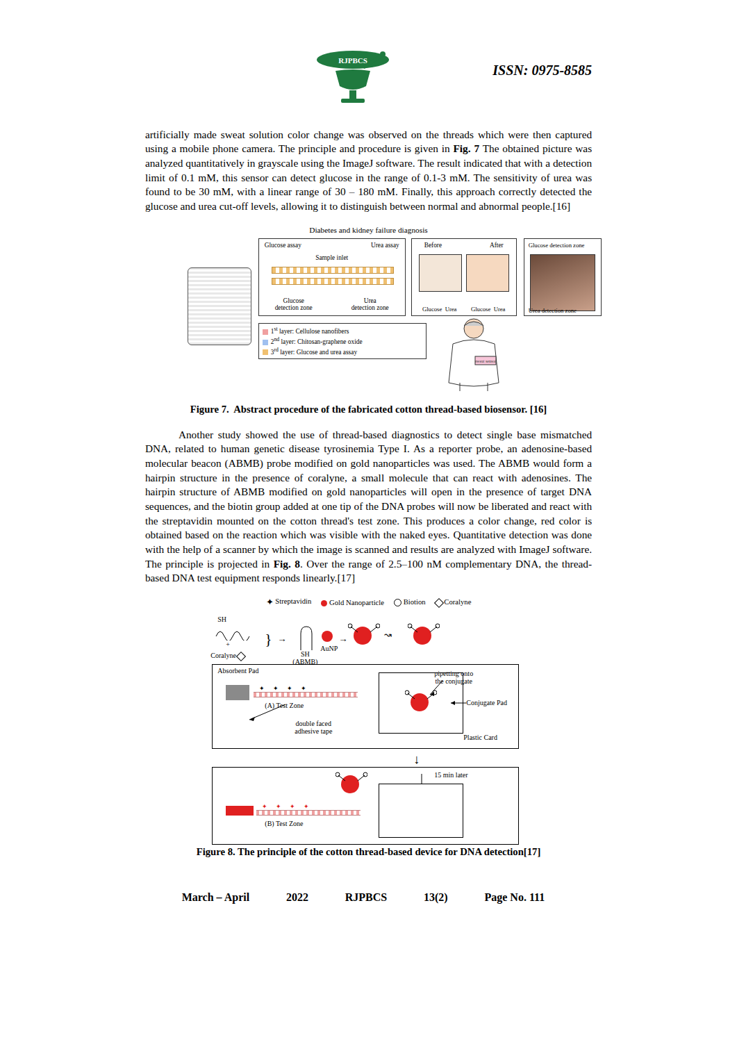RJPBCS
ISSN: 0975-8585
artificially made sweat solution color change was observed on the threads which were then captured using a mobile phone camera. The principle and procedure is given in Fig. 7 The obtained picture was analyzed quantitatively in grayscale using the ImageJ software. The result indicated that with a detection limit of 0.1 mM, this sensor can detect glucose in the range of 0.1-3 mM. The sensitivity of urea was found to be 30 mM, with a linear range of 30 – 180 mM. Finally, this approach correctly detected the glucose and urea cut-off levels, allowing it to distinguish between normal and abnormal people.[16]
Diabetes and kidney failure diagnosis
Glucose assay
Urea assay
Sample inlet
Glucose
detection zone
Urea
detection zone
Before
After
Glucose Urea
Glucose Urea
Glucose detection zone
Urea detection zone
1st layer: Cellulose nanofibers
2nd layer: Chitosan-graphene oxide
3rd layer: Glucose and urea assay
sweat sensor
Figure 7. Abstract procedure of the fabricated cotton thread-based biosensor. [16]
Another study showed the use of thread-based diagnostics to detect single base mismatched DNA, related to human genetic disease tyrosinemia Type I. As a reporter probe, an adenosine-based molecular beacon (ABMB) probe modified on gold nanoparticles was used. The ABMB would form a hairpin structure in the presence of coralyne, a small molecule that can react with adenosines. The hairpin structure of ABMB modified on gold nanoparticles will open in the presence of target DNA sequences, and the biotin group added at one tip of the DNA probes will now be liberated and react with the streptavidin mounted on the cotton thread's test zone. This produces a color change, red color is obtained based on the reaction which was visible with the naked eyes. Quantitative detection was done with the help of a scanner by which the image is scanned and results are analyzed with ImageJ software. The principle is projected in Fig. 8. Over the range of 2.5–100 nM complementary DNA, the thread-based DNA test equipment responds linearly.[17]
✦ Streptavidin Gold Nanoparticle Biotion Coralyne
SH
+
Coralyne
}
→
SH
(ABMB)
AuNP
→
↝
Absorbent Pad
(A) Test Zone
✦ ✦ ✦ ✦
double faced
adhesive tape
pipetting onto
the conjugate
Conjugate Pad
Plastic Card
↓
15 min later
✦ ✦ ✦ ✦
(B) Test Zone
Figure 8. The principle of the cotton thread-based device for DNA detection[17]
March – April 2022 RJPBCS 13(2) Page No. 111